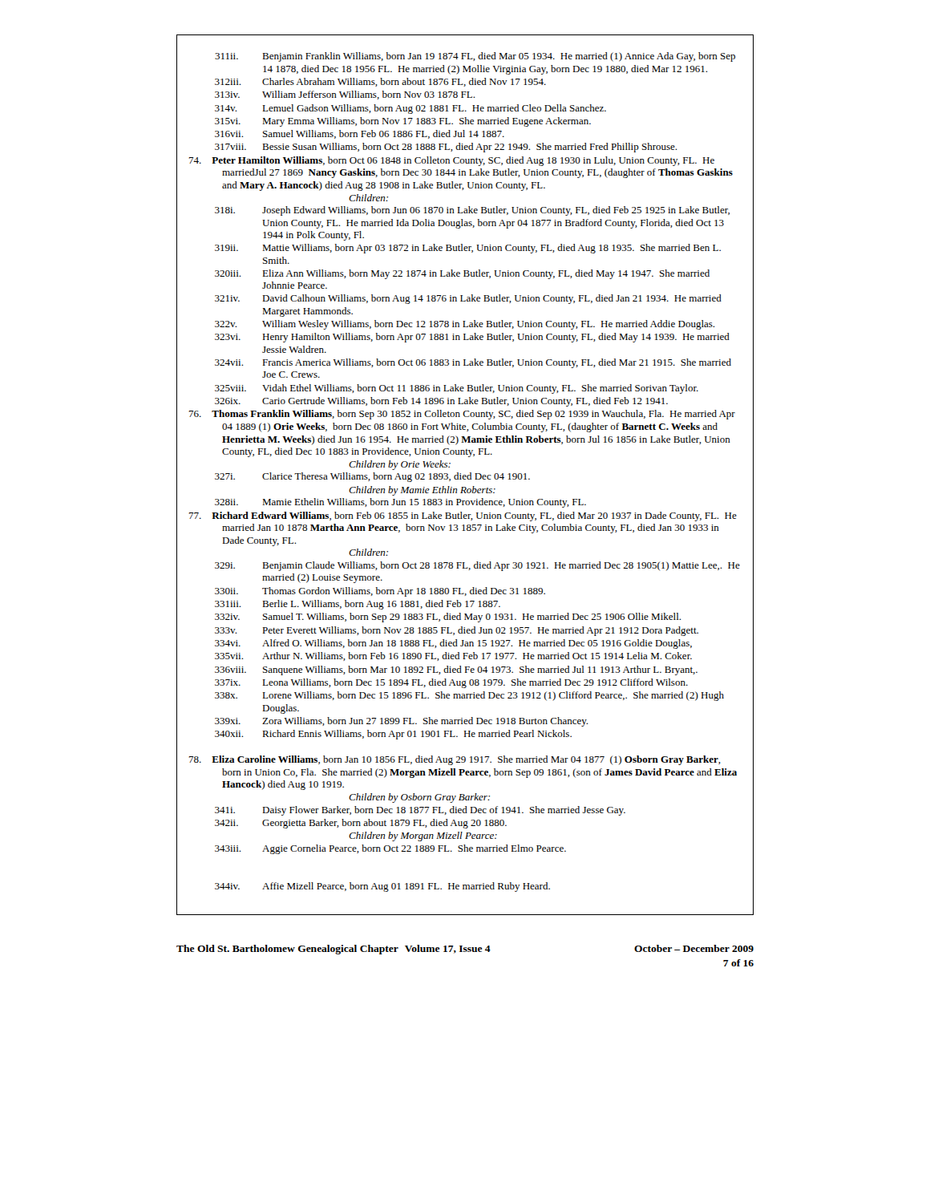| 311 | ii. | Benjamin Franklin Williams, born Jan 19 1874 FL, died Mar 05 1934. He married (1) Annice Ada Gay, born Sep 14 1878, died Dec 18 1956 FL. He married (2) Mollie Virginia Gay, born Dec 19 1880, died Mar 12 1961. |
| 312 | iii. | Charles Abraham Williams, born about 1876 FL, died Nov 17 1954. |
| 313 | iv. | William Jefferson Williams, born Nov 03 1878 FL. |
| 314 | v. | Lemuel Gadson Williams, born Aug 02 1881 FL. He married Cleo Della Sanchez. |
| 315 | vi. | Mary Emma Williams, born Nov 17 1883 FL. She married Eugene Ackerman. |
| 316 | vii. | Samuel Williams, born Feb 06 1886 FL, died Jul 14 1887. |
| 317 | viii. | Bessie Susan Williams, born Oct 28 1888 FL, died Apr 22 1949. She married Fred Phillip Shrouse. |
74. Peter Hamilton Williams, born Oct 06 1848 in Colleton County, SC, died Aug 18 1930 in Lulu, Union County, FL. He marriedJul 27 1869 Nancy Gaskins, born Dec 30 1844 in Lake Butler, Union County, FL, (daughter of Thomas Gaskins and Mary A. Hancock) died Aug 28 1908 in Lake Butler, Union County, FL.
Children:
| 318 | i. | Joseph Edward Williams, born Jun 06 1870 in Lake Butler, Union County, FL, died Feb 25 1925 in Lake Butler, Union County, FL. He married Ida Dolia Douglas, born Apr 04 1877 in Bradford County, Florida, died Oct 13 1944 in Polk County, Fl. |
| 319 | ii. | Mattie Williams, born Apr 03 1872 in Lake Butler, Union County, FL, died Aug 18 1935. She married Ben L. Smith. |
| 320 | iii. | Eliza Ann Williams, born May 22 1874 in Lake Butler, Union County, FL, died May 14 1947. She married Johnnie Pearce. |
| 321 | iv. | David Calhoun Williams, born Aug 14 1876 in Lake Butler, Union County, FL, died Jan 21 1934. He married Margaret Hammonds. |
| 322 | v. | William Wesley Williams, born Dec 12 1878 in Lake Butler, Union County, FL. He married Addie Douglas. |
| 323 | vi. | Henry Hamilton Williams, born Apr 07 1881 in Lake Butler, Union County, FL, died May 14 1939. He married Jessie Waldren. |
| 324 | vii. | Francis America Williams, born Oct 06 1883 in Lake Butler, Union County, FL, died Mar 21 1915. She married Joe C. Crews. |
| 325 | viii. | Vidah Ethel Williams, born Oct 11 1886 in Lake Butler, Union County, FL. She married Sorivan Taylor. |
| 326 | ix. | Cario Gertrude Williams, born Feb 14 1896 in Lake Butler, Union County, FL, died Feb 12 1941. |
76. Thomas Franklin Williams, born Sep 30 1852 in Colleton County, SC, died Sep 02 1939 in Wauchula, Fla. He married Apr 04 1889 (1) Orie Weeks, born Dec 08 1860 in Fort White, Columbia County, FL, (daughter of Barnett C. Weeks and Henrietta M. Weeks) died Jun 16 1954. He married (2) Mamie Ethlin Roberts, born Jul 16 1856 in Lake Butler, Union County, FL, died Dec 10 1883 in Providence, Union County, FL.
Children by Orie Weeks:
| 327 | i. | Clarice Theresa Williams, born Aug 02 1893, died Dec 04 1901. |
Children by Mamie Ethlin Roberts:
| 328 | ii. | Mamie Ethelin Williams, born Jun 15 1883 in Providence, Union County, FL. |
77. Richard Edward Williams, born Feb 06 1855 in Lake Butler, Union County, FL, died Mar 20 1937 in Dade County, FL. He married Jan 10 1878 Martha Ann Pearce, born Nov 13 1857 in Lake City, Columbia County, FL, died Jan 30 1933 in Dade County, FL.
Children:
| 329 | i. | Benjamin Claude Williams, born Oct 28 1878 FL, died Apr 30 1921. He married Dec 28 1905(1) Mattie Lee,. He married (2) Louise Seymore. |
| 330 | ii. | Thomas Gordon Williams, born Apr 18 1880 FL, died Dec 31 1889. |
| 331 | iii. | Berlie L. Williams, born Aug 16 1881, died Feb 17 1887. |
| 332 | iv. | Samuel T. Williams, born Sep 29 1883 FL, died May 0 1931. He married Dec 25 1906 Ollie Mikell. |
| 333 | v. | Peter Everett Williams, born Nov 28 1885 FL, died Jun 02 1957. He married Apr 21 1912 Dora Padgett. |
| 334 | vi. | Alfred O. Williams, born Jan 18 1888 FL, died Jan 15 1927. He married Dec 05 1916 Goldie Douglas, |
| 335 | vii. | Arthur N. Williams, born Feb 16 1890 FL, died Feb 17 1977. He married Oct 15 1914 Lelia M. Coker. |
| 336 | viii. | Sanquene Williams, born Mar 10 1892 FL, died Fe 04 1973. She married Jul 11 1913 Arthur L. Bryant,. |
| 337 | ix. | Leona Williams, born Dec 15 1894 FL, died Aug 08 1979. She married Dec 29 1912 Clifford Wilson. |
| 338 | x. | Lorene Williams, born Dec 15 1896 FL. She married Dec 23 1912 (1) Clifford Pearce,. She married (2) Hugh Douglas. |
| 339 | xi. | Zora Williams, born Jun 27 1899 FL. She married Dec 1918 Burton Chancey. |
| 340 | xii. | Richard Ennis Williams, born Apr 01 1901 FL. He married Pearl Nickols. |
78. Eliza Caroline Williams, born Jan 10 1856 FL, died Aug 29 1917. She married Mar 04 1877 (1) Osborn Gray Barker, born in Union Co, Fla. She married (2) Morgan Mizell Pearce, born Sep 09 1861, (son of James David Pearce and Eliza Hancock) died Aug 10 1919.
Children by Osborn Gray Barker:
| 341 | i. | Daisy Flower Barker, born Dec 18 1877 FL, died Dec of 1941. She married Jesse Gay. |
| 342 | ii. | Georgietta Barker, born about 1879 FL, died Aug 20 1880. |
Children by Morgan Mizell Pearce:
| 343 | iii. | Aggie Cornelia Pearce, born Oct 22 1889 FL. She married Elmo Pearce. |
| 344 | iv. | Affie Mizell Pearce, born Aug 01 1891 FL. He married Ruby Heard. |
The Old St. Bartholomew Genealogical Chapter Volume 17, Issue 4 October – December 2009 7 of 16